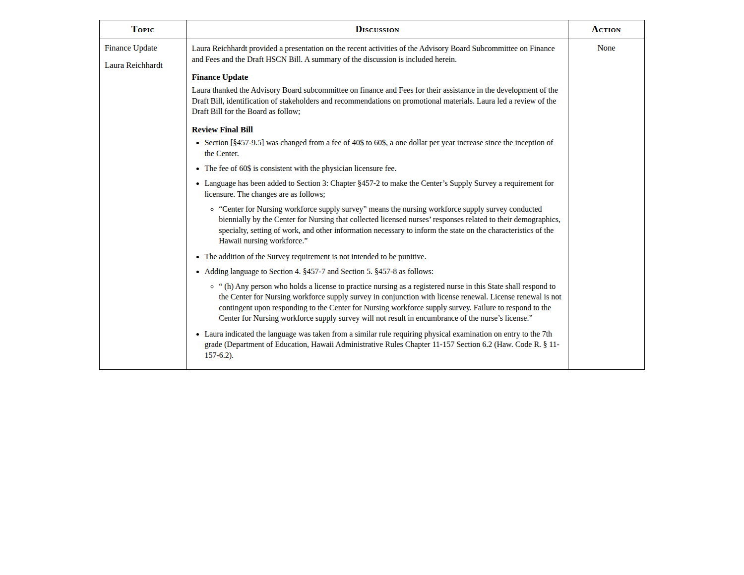| Topic | Discussion | Action |
| --- | --- | --- |
| Finance Update Laura Reichhardt | Laura Reichhardt provided a presentation on the recent activities of the Advisory Board Subcommittee on Finance and Fees and the Draft HSCN Bill. A summary of the discussion is included herein. Finance Update Laura thanked the Advisory Board subcommittee on finance and Fees for their assistance in the development of the Draft Bill, identification of stakeholders and recommendations on promotional materials. Laura led a review of the Draft Bill for the Board as follow; Review Final Bill Section [§457-9.5] was changed from a fee of 40$ to 60$, a one dollar per year increase since the inception of the Center. The fee of 60$ is consistent with the physician licensure fee. Language has been added to Section 3: Chapter §457-2 to make the Center’s Supply Survey a requirement for licensure. The changes are as follows; “Center for Nursing workforce supply survey” means the nursing workforce supply survey conducted biennially by the Center for Nursing that collected licensed nurses’ responses related to their demographics, specialty, setting of work, and other information necessary to inform the state on the characteristics of the Hawaii nursing workforce.” The addition of the Survey requirement is not intended to be punitive. Adding language to Section 4. §457-7 and Section 5. §457-8 as follows: “ (h) Any person who holds a license to practice nursing as a registered nurse in this State shall respond to the Center for Nursing workforce supply survey in conjunction with license renewal. License renewal is not contingent upon responding to the Center for Nursing workforce supply survey. Failure to respond to the Center for Nursing workforce supply survey will not result in encumbrance of the nurse’s license.” Laura indicated the language was taken from a similar rule requiring physical examination on entry to the 7th grade (Department of Education, Hawaii Administrative Rules Chapter 11-157 Section 6.2 (Haw. Code R. § 11-157-6.2). | None |